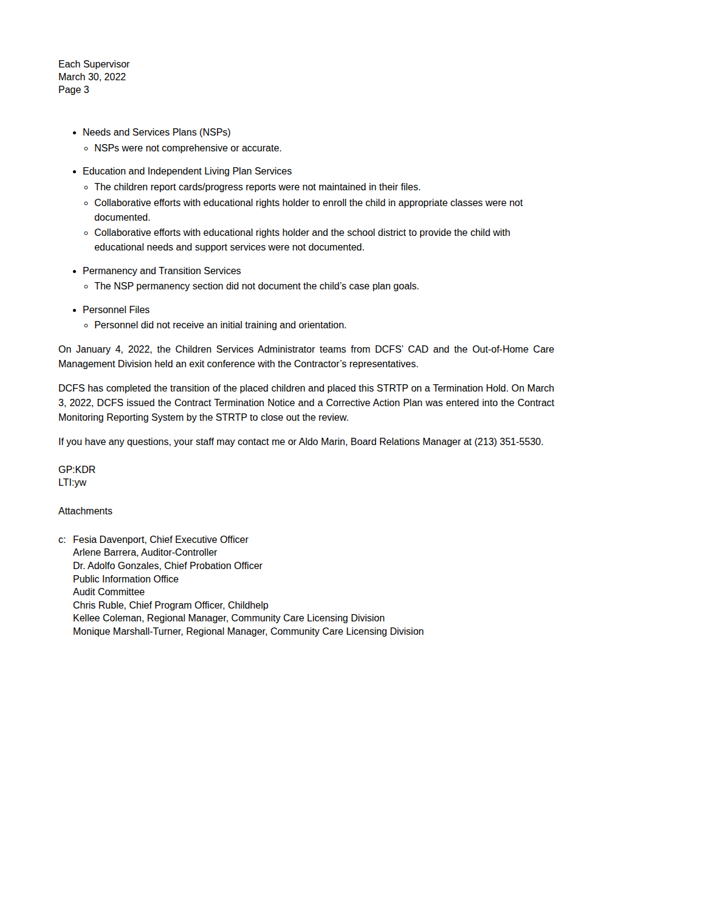Each Supervisor
March 30, 2022
Page 3
Needs and Services Plans (NSPs)
NSPs were not comprehensive or accurate.
Education and Independent Living Plan Services
The children report cards/progress reports were not maintained in their files.
Collaborative efforts with educational rights holder to enroll the child in appropriate classes were not documented.
Collaborative efforts with educational rights holder and the school district to provide the child with educational needs and support services were not documented.
Permanency and Transition Services
The NSP permanency section did not document the child’s case plan goals.
Personnel Files
Personnel did not receive an initial training and orientation.
On January 4, 2022, the Children Services Administrator teams from DCFS’ CAD and the Out-of-Home Care Management Division held an exit conference with the Contractor’s representatives.
DCFS has completed the transition of the placed children and placed this STRTP on a Termination Hold. On March 3, 2022, DCFS issued the Contract Termination Notice and a Corrective Action Plan was entered into the Contract Monitoring Reporting System by the STRTP to close out the review.
If you have any questions, your staff may contact me or Aldo Marin, Board Relations Manager at (213) 351-5530.
GP:KDR
LTI:yw
Attachments
c: Fesia Davenport, Chief Executive Officer
Arlene Barrera, Auditor-Controller
Dr. Adolfo Gonzales, Chief Probation Officer
Public Information Office
Audit Committee
Chris Ruble, Chief Program Officer, Childhelp
Kellee Coleman, Regional Manager, Community Care Licensing Division
Monique Marshall-Turner, Regional Manager, Community Care Licensing Division